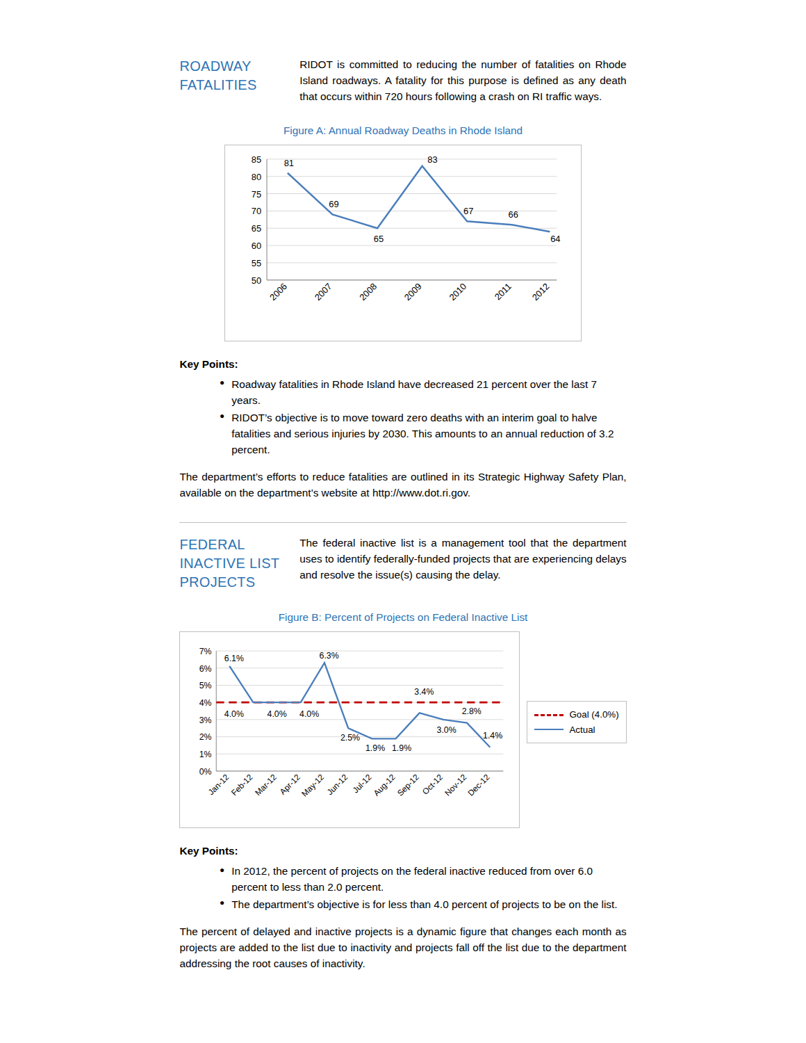Roadway
Fatalities
RIDOT is committed to reducing the number of fatalities on Rhode Island roadways. A fatality for this purpose is defined as any death that occurs within 720 hours following a crash on RI traffic ways.
Figure A: Annual Roadway Deaths in Rhode Island
85 80 75 70 65 60 55 50 81 69 65 83 67 66 64 2006 2007 2008 2009 2010 2011 2012
Key Points:
Roadway fatalities in Rhode Island have decreased 21 percent over the last 7 years.
RIDOT’s objective is to move toward zero deaths with an interim goal to halve fatalities and serious injuries by 2030. This amounts to an annual reduction of 3.2 percent.
The department’s efforts to reduce fatalities are outlined in its Strategic Highway Safety Plan, available on the department’s website at http://www.dot.ri.gov.
Federal
Inactive List
Projects
The federal inactive list is a management tool that the department uses to identify federally-funded projects that are experiencing delays and resolve the issue(s) causing the delay.
Figure B: Percent of Projects on Federal Inactive List
7% 6% 5% 4% 3% 2% 1% 0% 6.1% 4.0% 4.0% 4.0% 6.3% 2.5% 1.9% 1.9% 3.4% 3.0% 2.8% 1.4% Jan-12 Feb-12 Mar-12 Apr-12 May-12 Jun-12 Jul-12 Aug-12 Sep-12 Oct-12 Nov-12 Dec-12
Goal (4.0%)
Actual
Key Points:
In 2012, the percent of projects on the federal inactive reduced from over 6.0 percent to less than 2.0 percent.
The department’s objective is for less than 4.0 percent of projects to be on the list.
The percent of delayed and inactive projects is a dynamic figure that changes each month as projects are added to the list due to inactivity and projects fall off the list due to the department addressing the root causes of inactivity.